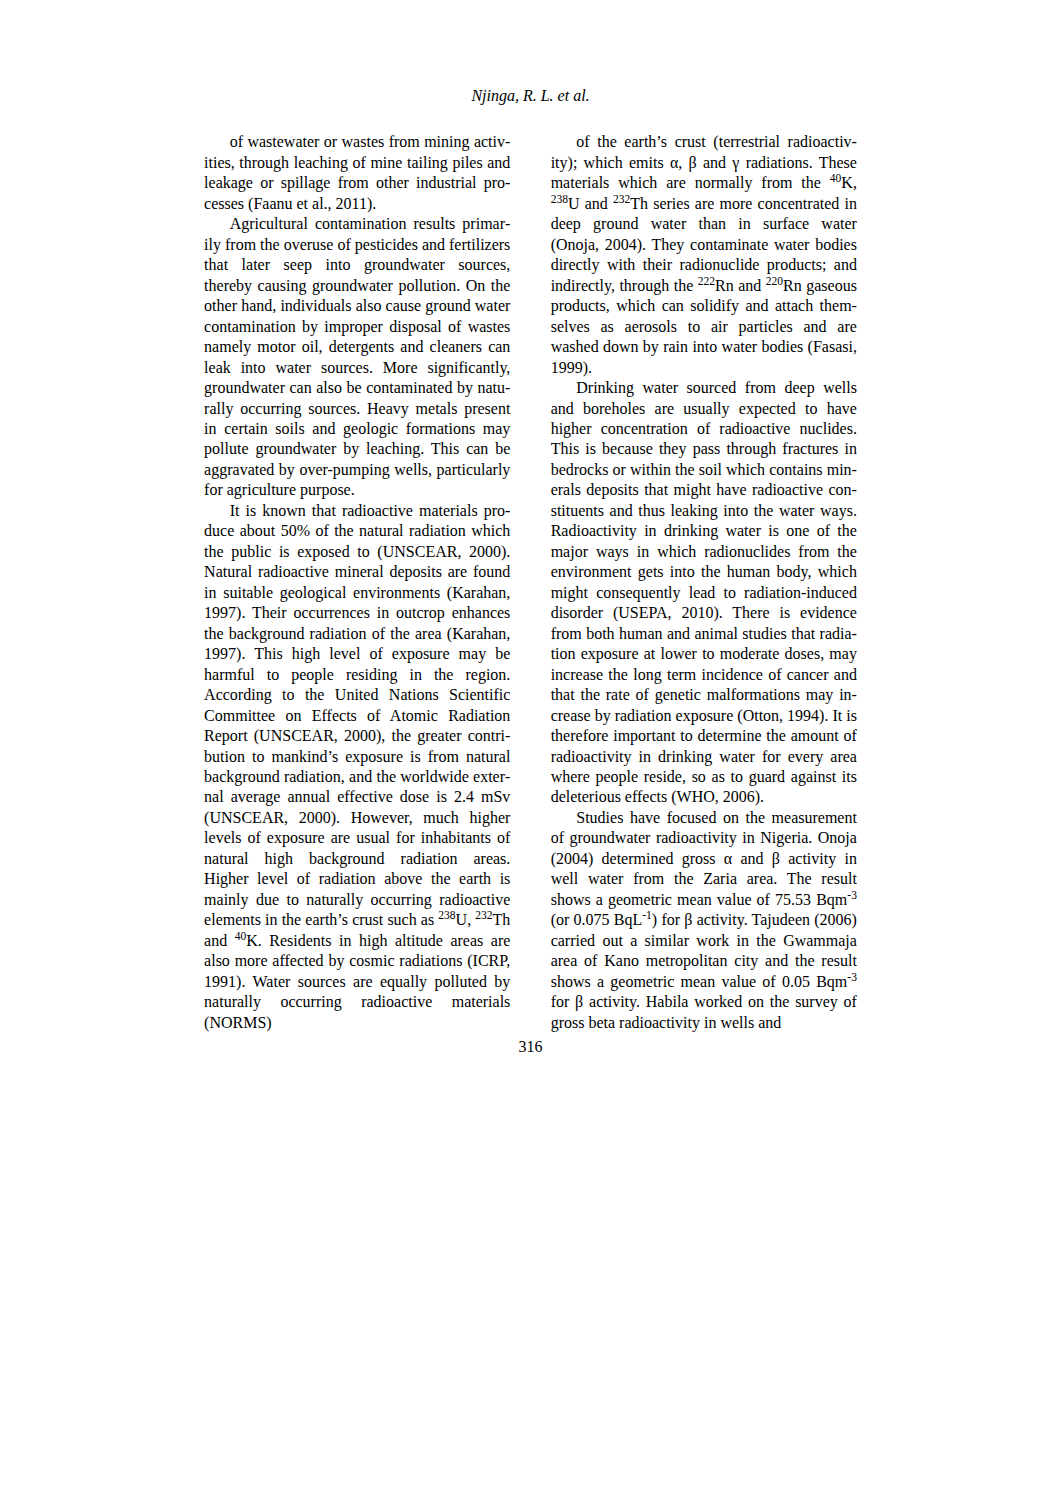Njinga, R. L. et al.
of wastewater or wastes from mining activities, through leaching of mine tailing piles and leakage or spillage from other industrial processes (Faanu et al., 2011).
Agricultural contamination results primarily from the overuse of pesticides and fertilizers that later seep into groundwater sources, thereby causing groundwater pollution. On the other hand, individuals also cause ground water contamination by improper disposal of wastes namely motor oil, detergents and cleaners can leak into water sources. More significantly, groundwater can also be contaminated by naturally occurring sources. Heavy metals present in certain soils and geologic formations may pollute groundwater by leaching. This can be aggravated by over-pumping wells, particularly for agriculture purpose.
It is known that radioactive materials produce about 50% of the natural radiation which the public is exposed to (UNSCEAR, 2000). Natural radioactive mineral deposits are found in suitable geological environments (Karahan, 1997). Their occurrences in outcrop enhances the background radiation of the area (Karahan, 1997). This high level of exposure may be harmful to people residing in the region. According to the United Nations Scientific Committee on Effects of Atomic Radiation Report (UNSCEAR, 2000), the greater contribution to mankind’s exposure is from natural background radiation, and the worldwide external average annual effective dose is 2.4 mSv (UNSCEAR, 2000). However, much higher levels of exposure are usual for inhabitants of natural high background radiation areas. Higher level of radiation above the earth is mainly due to naturally occurring radioactive elements in the earth’s crust such as 238U, 232Th and 40K. Residents in high altitude areas are also more affected by cosmic radiations (ICRP, 1991). Water sources are equally polluted by naturally occurring radioactive materials (NORMS)
of the earth’s crust (terrestrial radioactivity); which emits α, β and γ radiations. These materials which are normally from the 40K, 238U and 232Th series are more concentrated in deep ground water than in surface water (Onoja, 2004). They contaminate water bodies directly with their radionuclide products; and indirectly, through the 222Rn and 220Rn gaseous products, which can solidify and attach themselves as aerosols to air particles and are washed down by rain into water bodies (Fasasi, 1999).
Drinking water sourced from deep wells and boreholes are usually expected to have higher concentration of radioactive nuclides. This is because they pass through fractures in bedrocks or within the soil which contains minerals deposits that might have radioactive constituents and thus leaking into the water ways. Radioactivity in drinking water is one of the major ways in which radionuclides from the environment gets into the human body, which might consequently lead to radiation-induced disorder (USEPA, 2010). There is evidence from both human and animal studies that radiation exposure at lower to moderate doses, may increase the long term incidence of cancer and that the rate of genetic malformations may increase by radiation exposure (Otton, 1994). It is therefore important to determine the amount of radioactivity in drinking water for every area where people reside, so as to guard against its deleterious effects (WHO, 2006).
Studies have focused on the measurement of groundwater radioactivity in Nigeria. Onoja (2004) determined gross α and β activity in well water from the Zaria area. The result shows a geometric mean value of 75.53 Bqm-3 (or 0.075 BqL-1) for β activity. Tajudeen (2006) carried out a similar work in the Gwammaja area of Kano metropolitan city and the result shows a geometric mean value of 0.05 Bqm-3 for β activity. Habila worked on the survey of gross beta radioactivity in wells and
316